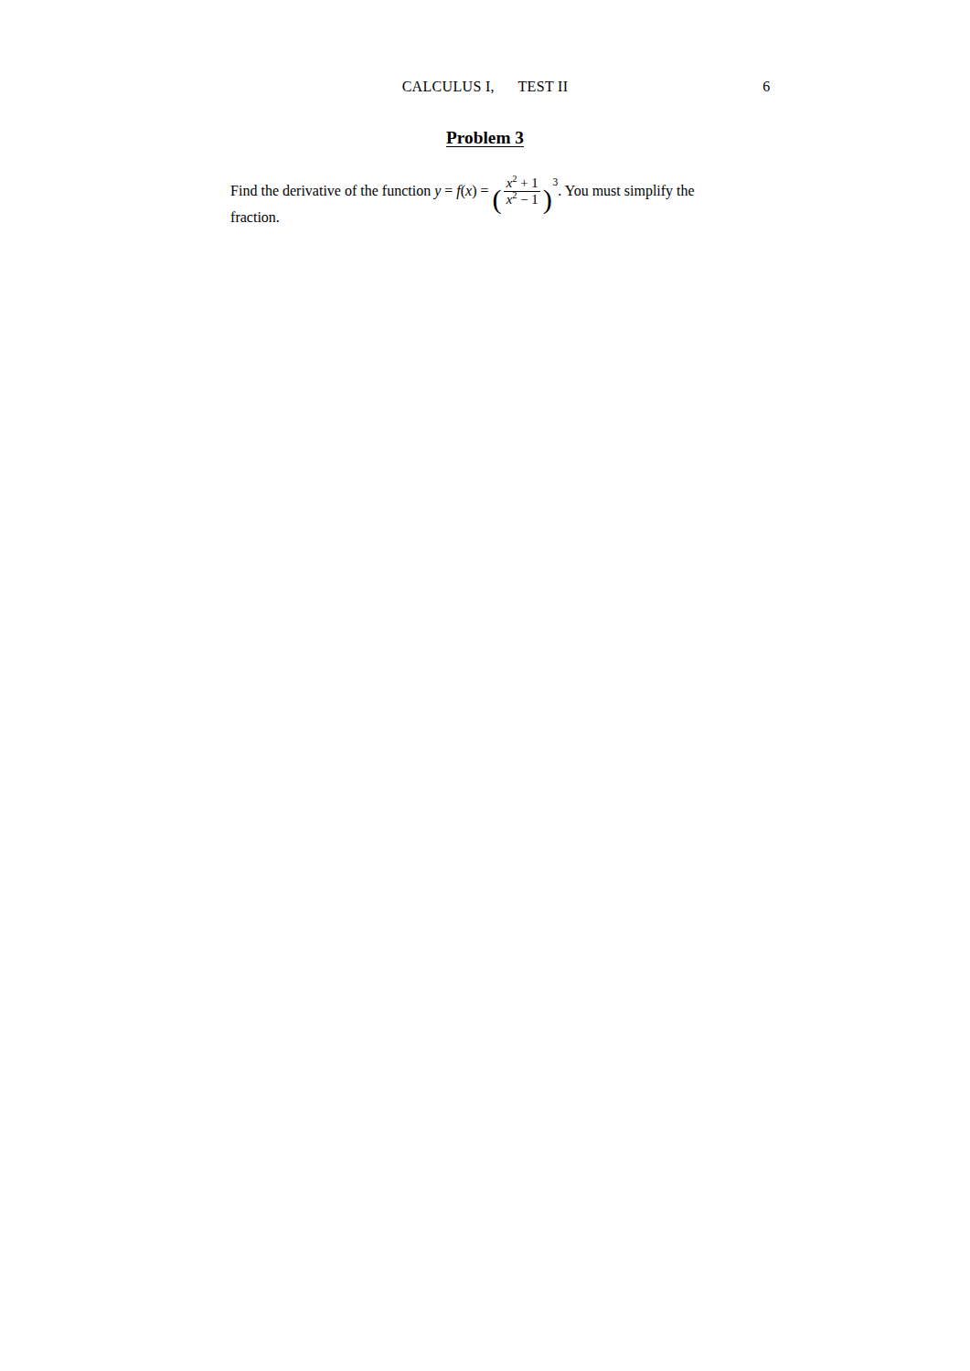CALCULUS I, TEST II
6
Problem 3
Find the derivative of the function y = f(x) = (x2 + 1 x2 − 1) 3. You must simplify the fraction.